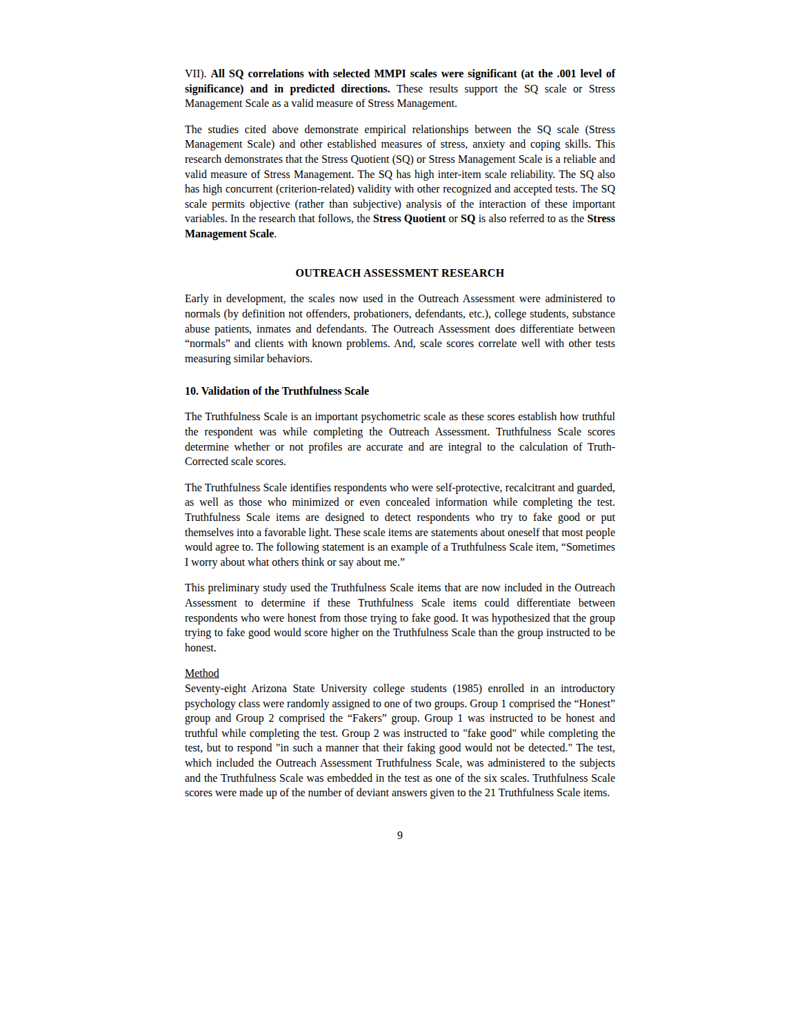VII). All SQ correlations with selected MMPI scales were significant (at the .001 level of significance) and in predicted directions. These results support the SQ scale or Stress Management Scale as a valid measure of Stress Management.
The studies cited above demonstrate empirical relationships between the SQ scale (Stress Management Scale) and other established measures of stress, anxiety and coping skills. This research demonstrates that the Stress Quotient (SQ) or Stress Management Scale is a reliable and valid measure of Stress Management. The SQ has high inter-item scale reliability. The SQ also has high concurrent (criterion-related) validity with other recognized and accepted tests. The SQ scale permits objective (rather than subjective) analysis of the interaction of these important variables. In the research that follows, the Stress Quotient or SQ is also referred to as the Stress Management Scale.
OUTREACH ASSESSMENT RESEARCH
Early in development, the scales now used in the Outreach Assessment were administered to normals (by definition not offenders, probationers, defendants, etc.), college students, substance abuse patients, inmates and defendants. The Outreach Assessment does differentiate between “normals” and clients with known problems. And, scale scores correlate well with other tests measuring similar behaviors.
10. Validation of the Truthfulness Scale
The Truthfulness Scale is an important psychometric scale as these scores establish how truthful the respondent was while completing the Outreach Assessment. Truthfulness Scale scores determine whether or not profiles are accurate and are integral to the calculation of Truth-Corrected scale scores.
The Truthfulness Scale identifies respondents who were self-protective, recalcitrant and guarded, as well as those who minimized or even concealed information while completing the test. Truthfulness Scale items are designed to detect respondents who try to fake good or put themselves into a favorable light. These scale items are statements about oneself that most people would agree to. The following statement is an example of a Truthfulness Scale item, “Sometimes I worry about what others think or say about me.”
This preliminary study used the Truthfulness Scale items that are now included in the Outreach Assessment to determine if these Truthfulness Scale items could differentiate between respondents who were honest from those trying to fake good. It was hypothesized that the group trying to fake good would score higher on the Truthfulness Scale than the group instructed to be honest.
Method
Seventy-eight Arizona State University college students (1985) enrolled in an introductory psychology class were randomly assigned to one of two groups. Group 1 comprised the “Honest” group and Group 2 comprised the “Fakers” group. Group 1 was instructed to be honest and truthful while completing the test. Group 2 was instructed to "fake good" while completing the test, but to respond "in such a manner that their faking good would not be detected." The test, which included the Outreach Assessment Truthfulness Scale, was administered to the subjects and the Truthfulness Scale was embedded in the test as one of the six scales. Truthfulness Scale scores were made up of the number of deviant answers given to the 21 Truthfulness Scale items.
9